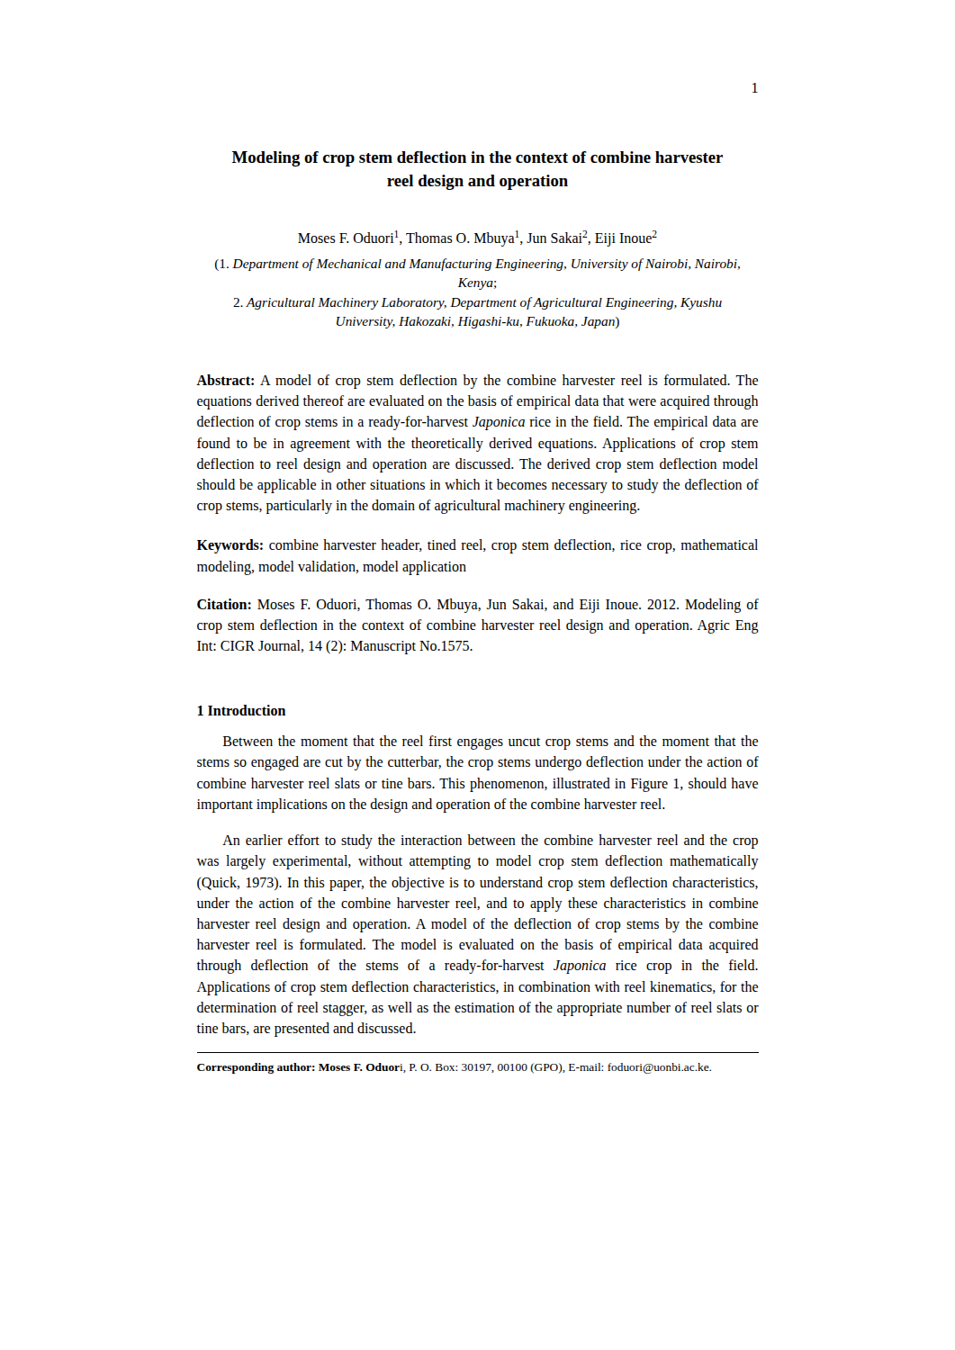1
Modeling of crop stem deflection in the context of combine harvester
reel design and operation
Moses F. Oduori1, Thomas O. Mbuya1, Jun Sakai2, Eiji Inoue2
(1. Department of Mechanical and Manufacturing Engineering, University of Nairobi, Nairobi,
Kenya;
2. Agricultural Machinery Laboratory, Department of Agricultural Engineering, Kyushu
University, Hakozaki, Higashi-ku, Fukuoka, Japan)
Abstract: A model of crop stem deflection by the combine harvester reel is formulated. The equations derived thereof are evaluated on the basis of empirical data that were acquired through deflection of crop stems in a ready-for-harvest Japonica rice in the field. The empirical data are found to be in agreement with the theoretically derived equations. Applications of crop stem deflection to reel design and operation are discussed. The derived crop stem deflection model should be applicable in other situations in which it becomes necessary to study the deflection of crop stems, particularly in the domain of agricultural machinery engineering.
Keywords: combine harvester header, tined reel, crop stem deflection, rice crop, mathematical modeling, model validation, model application
Citation: Moses F. Oduori, Thomas O. Mbuya, Jun Sakai, and Eiji Inoue. 2012. Modeling of crop stem deflection in the context of combine harvester reel design and operation. Agric Eng Int: CIGR Journal, 14 (2): Manuscript No.1575.
1 Introduction
Between the moment that the reel first engages uncut crop stems and the moment that the stems so engaged are cut by the cutterbar, the crop stems undergo deflection under the action of combine harvester reel slats or tine bars. This phenomenon, illustrated in Figure 1, should have important implications on the design and operation of the combine harvester reel.
An earlier effort to study the interaction between the combine harvester reel and the crop was largely experimental, without attempting to model crop stem deflection mathematically (Quick, 1973). In this paper, the objective is to understand crop stem deflection characteristics, under the action of the combine harvester reel, and to apply these characteristics in combine harvester reel design and operation. A model of the deflection of crop stems by the combine harvester reel is formulated. The model is evaluated on the basis of empirical data acquired through deflection of the stems of a ready-for-harvest Japonica rice crop in the field. Applications of crop stem deflection characteristics, in combination with reel kinematics, for the determination of reel stagger, as well as the estimation of the appropriate number of reel slats or tine bars, are presented and discussed.
Corresponding author: Moses F. Oduori, P. O. Box: 30197, 00100 (GPO), E-mail: foduori@uonbi.ac.ke.